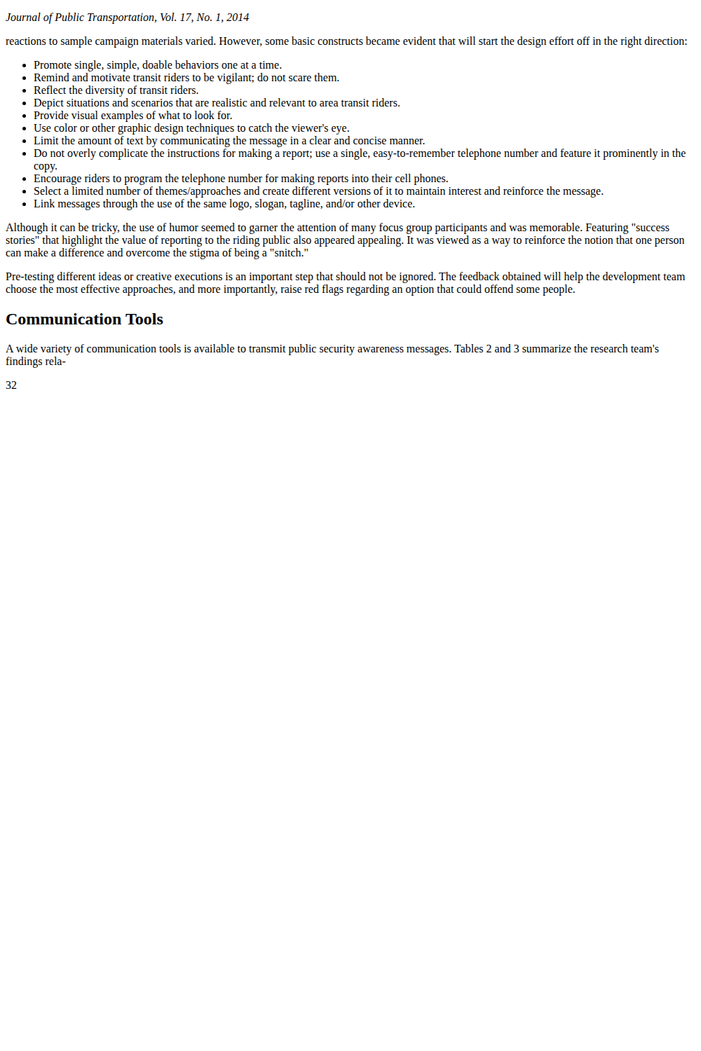Journal of Public Transportation, Vol. 17, No. 1, 2014
reactions to sample campaign materials varied. However, some basic constructs became evident that will start the design effort off in the right direction:
Promote single, simple, doable behaviors one at a time.
Remind and motivate transit riders to be vigilant; do not scare them.
Reflect the diversity of transit riders.
Depict situations and scenarios that are realistic and relevant to area transit riders.
Provide visual examples of what to look for.
Use color or other graphic design techniques to catch the viewer's eye.
Limit the amount of text by communicating the message in a clear and concise manner.
Do not overly complicate the instructions for making a report; use a single, easy-to-remember telephone number and feature it prominently in the copy.
Encourage riders to program the telephone number for making reports into their cell phones.
Select a limited number of themes/approaches and create different versions of it to maintain interest and reinforce the message.
Link messages through the use of the same logo, slogan, tagline, and/or other device.
Although it can be tricky, the use of humor seemed to garner the attention of many focus group participants and was memorable. Featuring "success stories" that highlight the value of reporting to the riding public also appeared appealing. It was viewed as a way to reinforce the notion that one person can make a difference and overcome the stigma of being a "snitch."
Pre-testing different ideas or creative executions is an important step that should not be ignored. The feedback obtained will help the development team choose the most effective approaches, and more importantly, raise red flags regarding an option that could offend some people.
Communication Tools
A wide variety of communication tools is available to transmit public security awareness messages. Tables 2 and 3 summarize the research team's findings rela-
32